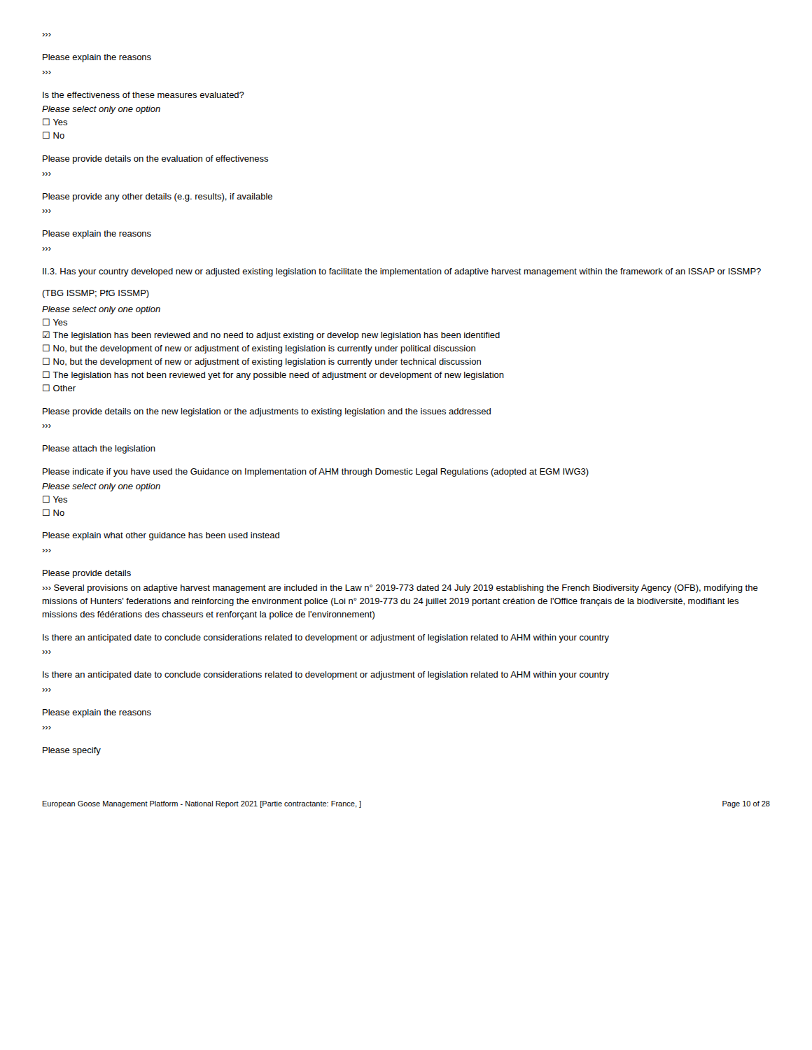›››
Please explain the reasons
›››
Is the effectiveness of these measures evaluated?
Please select only one option
☐ Yes
☐ No
Please provide details on the evaluation of effectiveness
›››
Please provide any other details (e.g. results), if available
›››
Please explain the reasons
›››
II.3. Has your country developed new or adjusted existing legislation to facilitate the implementation of adaptive harvest management within the framework of an ISSAP or ISSMP?
(TBG ISSMP; PfG ISSMP)
Please select only one option
☐ Yes
☑ The legislation has been reviewed and no need to adjust existing or develop new legislation has been identified
☐ No, but the development of new or adjustment of existing legislation is currently under political discussion
☐ No, but the development of new or adjustment of existing legislation is currently under technical discussion
☐ The legislation has not been reviewed yet for any possible need of adjustment or development of new legislation
☐ Other
Please provide details on the new legislation or the adjustments to existing legislation and the issues addressed
›››
Please attach the legislation
Please indicate if you have used the Guidance on Implementation of AHM through Domestic Legal Regulations (adopted at EGM IWG3)
Please select only one option
☐ Yes
☐ No
Please explain what other guidance has been used instead
›››
Please provide details
››› Several provisions on adaptive harvest management are included in the Law n° 2019-773 dated 24 July 2019 establishing the French Biodiversity Agency (OFB), modifying the missions of Hunters' federations and reinforcing the environment police (Loi n° 2019-773 du 24 juillet 2019 portant création de l'Office français de la biodiversité, modifiant les missions des fédérations des chasseurs et renforçant la police de l'environnement)
Is there an anticipated date to conclude considerations related to development or adjustment of legislation related to AHM within your country
›››
Is there an anticipated date to conclude considerations related to development or adjustment of legislation related to AHM within your country
›››
Please explain the reasons
›››
Please specify
European Goose Management Platform - National Report 2021 [Partie contractante: France, ] Page 10 of 28